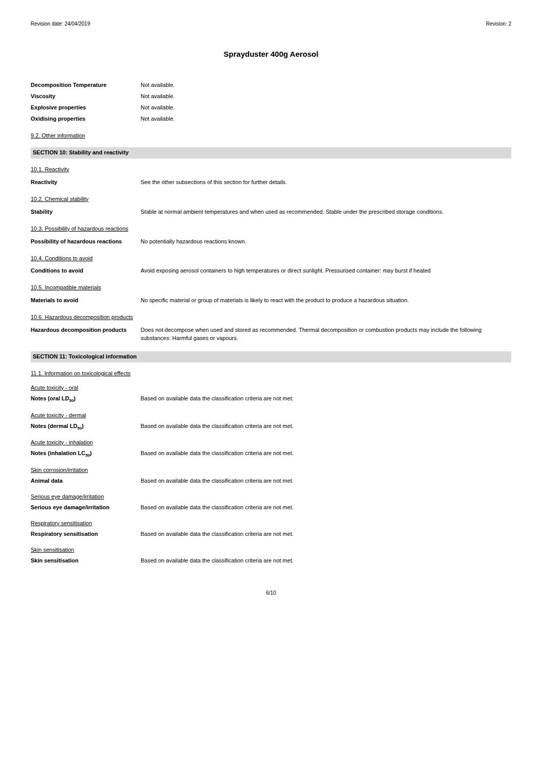Revision date: 24/04/2019 Revision: 2
Sprayduster 400g Aerosol
| Decomposition Temperature | Not available. |
| Viscosity | Not available. |
| Explosive properties | Not available. |
| Oxidising properties | Not available. |
9.2. Other information
SECTION 10: Stability and reactivity
10.1. Reactivity
| Reactivity | See the other subsections of this section for further details. |
10.2. Chemical stability
| Stability | Stable at normal ambient temperatures and when used as recommended. Stable under the prescribed storage conditions. |
10.3. Possibility of hazardous reactions
| Possibility of hazardous reactions | No potentially hazardous reactions known. |
10.4. Conditions to avoid
| Conditions to avoid | Avoid exposing aerosol containers to high temperatures or direct sunlight. Pressurised container: may burst if heated |
10.5. Incompatible materials
| Materials to avoid | No specific material or group of materials is likely to react with the product to produce a hazardous situation. |
10.6. Hazardous decomposition products
| Hazardous decomposition products | Does not decompose when used and stored as recommended. Thermal decomposition or combustion products may include the following substances: Harmful gases or vapours. |
SECTION 11: Toxicological information
11.1. Information on toxicological effects
Acute toxicity - oral
| Notes (oral LD 50 ) | Based on available data the classification criteria are not met. |
Acute toxicity - dermal
| Notes (dermal LD 50 ) | Based on available data the classification criteria are not met. |
Acute toxicity - inhalation
| Notes (inhalation LC 50 ) | Based on available data the classification criteria are not met. |
Skin corrosion/irritation
| Animal data | Based on available data the classification criteria are not met. |
Serious eye damage/irritation
| Serious eye damage/irritation | Based on available data the classification criteria are not met. |
Respiratory sensitisation
| Respiratory sensitisation | Based on available data the classification criteria are not met. |
Skin sensitisation
| Skin sensitisation | Based on available data the classification criteria are not met. |
6/10